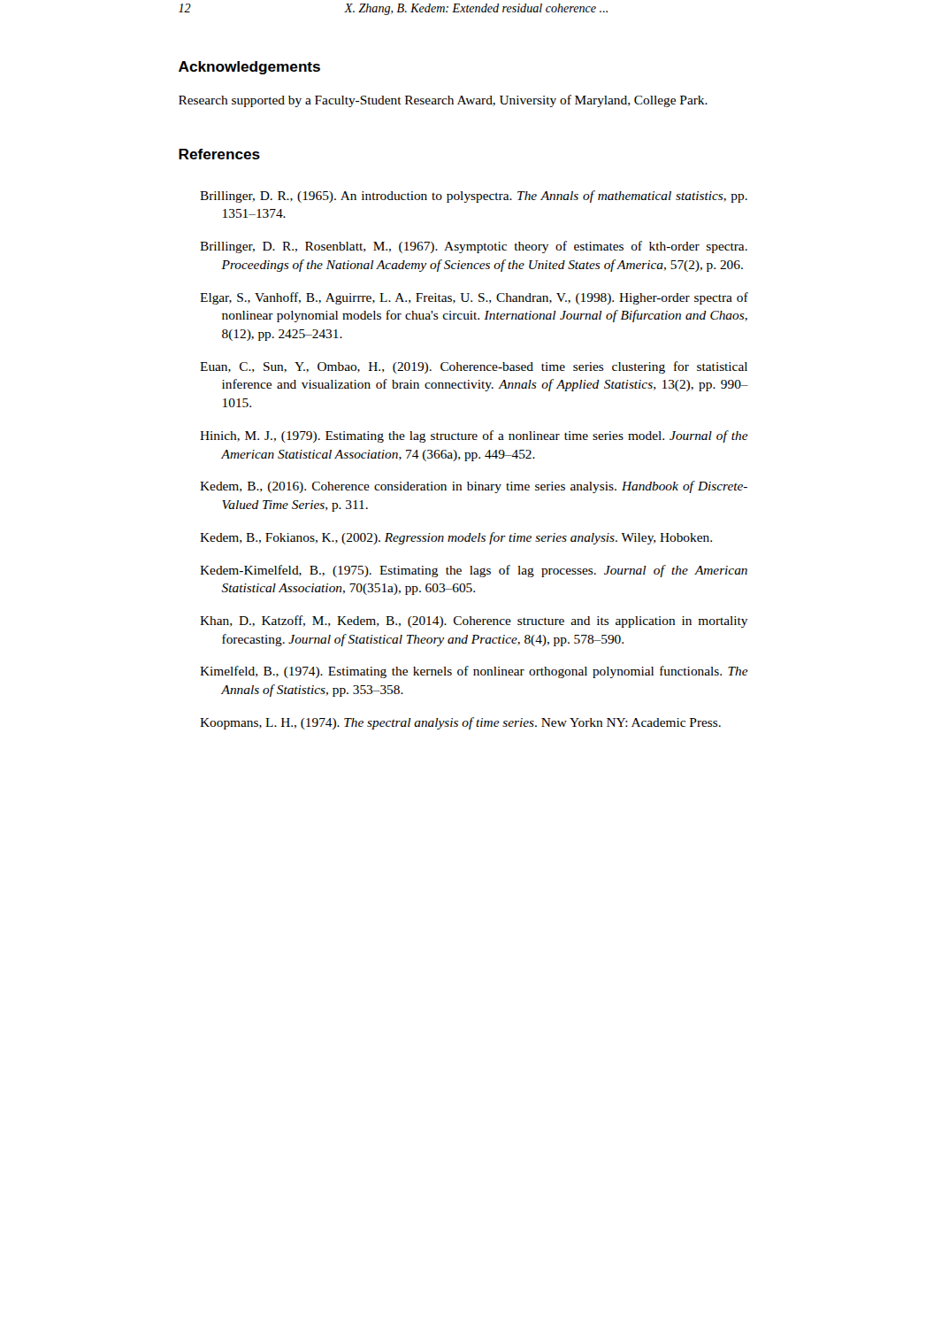12 X. Zhang, B. Kedem: Extended residual coherence ...
Acknowledgements
Research supported by a Faculty-Student Research Award, University of Maryland, College Park.
References
Brillinger, D. R., (1965). An introduction to polyspectra. The Annals of mathematical statistics, pp. 1351–1374.
Brillinger, D. R., Rosenblatt, M., (1967). Asymptotic theory of estimates of kth-order spectra. Proceedings of the National Academy of Sciences of the United States of America, 57(2), p. 206.
Elgar, S., Vanhoff, B., Aguirrre, L. A., Freitas, U. S., Chandran, V., (1998). Higher-order spectra of nonlinear polynomial models for chua's circuit. International Journal of Bifurcation and Chaos, 8(12), pp. 2425–2431.
Euan, C., Sun, Y., Ombao, H., (2019). Coherence-based time series clustering for statistical inference and visualization of brain connectivity. Annals of Applied Statistics, 13(2), pp. 990–1015.
Hinich, M. J., (1979). Estimating the lag structure of a nonlinear time series model. Journal of the American Statistical Association, 74 (366a), pp. 449–452.
Kedem, B., (2016). Coherence consideration in binary time series analysis. Handbook of Discrete-Valued Time Series, p. 311.
Kedem, B., Fokianos, K., (2002). Regression models for time series analysis. Wiley, Hoboken.
Kedem-Kimelfeld, B., (1975). Estimating the lags of lag processes. Journal of the American Statistical Association, 70(351a), pp. 603–605.
Khan, D., Katzoff, M., Kedem, B., (2014). Coherence structure and its application in mortality forecasting. Journal of Statistical Theory and Practice, 8(4), pp. 578–590.
Kimelfeld, B., (1974). Estimating the kernels of nonlinear orthogonal polynomial functionals. The Annals of Statistics, pp. 353–358.
Koopmans, L. H., (1974). The spectral analysis of time series. New Yorkn NY: Academic Press.